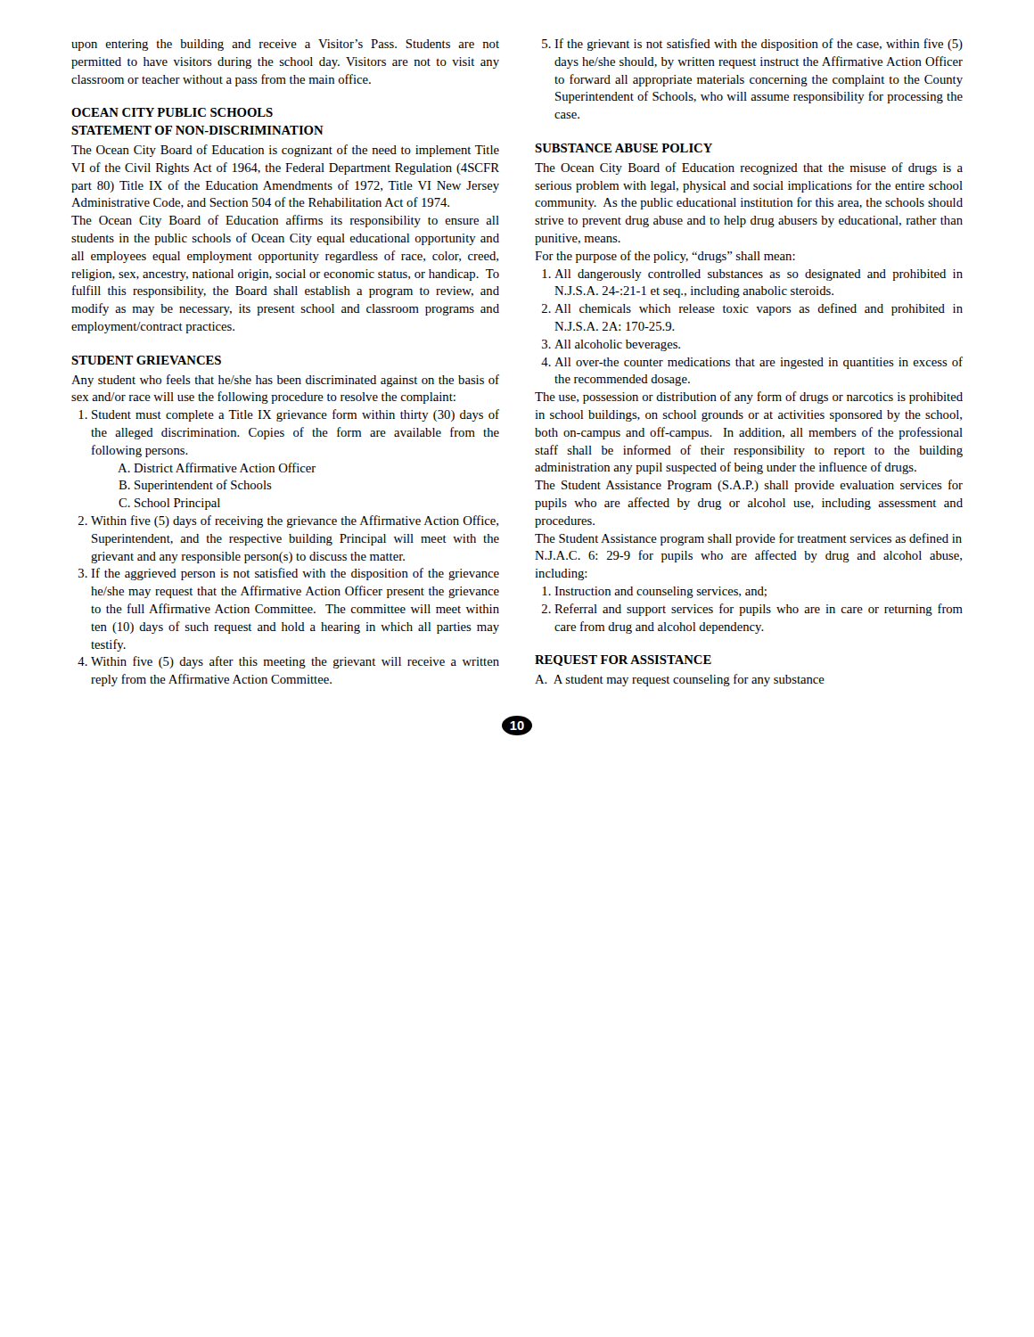upon entering the building and receive a Visitor’s Pass. Students are not permitted to have visitors during the school day. Visitors are not to visit any classroom or teacher without a pass from the main office.
Ocean City Public Schools
Statement of Non-Discrimination
The Ocean City Board of Education is cognizant of the need to implement Title VI of the Civil Rights Act of 1964, the Federal Department Regulation (4SCFR part 80) Title IX of the Education Amendments of 1972, Title VI New Jersey Administrative Code, and Section 504 of the Rehabilitation Act of 1974.
The Ocean City Board of Education affirms its responsibility to ensure all students in the public schools of Ocean City equal educational opportunity and all employees equal employment opportunity regardless of race, color, creed, religion, sex, ancestry, national origin, social or economic status, or handicap. To fulfill this responsibility, the Board shall establish a program to review, and modify as may be necessary, its present school and classroom programs and employment/contract practices.
Student Grievances
Any student who feels that he/she has been discriminated against on the basis of sex and/or race will use the following procedure to resolve the complaint:
Student must complete a Title IX grievance form within thirty (30) days of the alleged discrimination. Copies of the form are available from the following persons.
District Affirmative Action Officer
Superintendent of Schools
School Principal
Within five (5) days of receiving the grievance the Affirmative Action Office, Superintendent, and the respective building Principal will meet with the grievant and any responsible person(s) to discuss the matter.
If the aggrieved person is not satisfied with the disposition of the grievance he/she may request that the Affirmative Action Officer present the grievance to the full Affirmative Action Committee. The committee will meet within ten (10) days of such request and hold a hearing in which all parties may testify.
Within five (5) days after this meeting the grievant will receive a written reply from the Affirmative Action Committee.
If the grievant is not satisfied with the disposition of the case, within five (5) days he/she should, by written request instruct the Affirmative Action Officer to forward all appropriate materials concerning the complaint to the County Superintendent of Schools, who will assume responsibility for processing the case.
Substance Abuse Policy
The Ocean City Board of Education recognized that the misuse of drugs is a serious problem with legal, physical and social implications for the entire school community. As the public educational institution for this area, the schools should strive to prevent drug abuse and to help drug abusers by educational, rather than punitive, means.
For the purpose of the policy, “drugs” shall mean:
All dangerously controlled substances as so designated and prohibited in N.J.S.A. 24-:21-1 et seq., including anabolic steroids.
All chemicals which release toxic vapors as defined and prohibited in N.J.S.A. 2A: 170-25.9.
All alcoholic beverages.
All over-the counter medications that are ingested in quantities in excess of the recommended dosage.
The use, possession or distribution of any form of drugs or narcotics is prohibited in school buildings, on school grounds or at activities sponsored by the school, both on-campus and off-campus. In addition, all members of the professional staff shall be informed of their responsibility to report to the building administration any pupil suspected of being under the influence of drugs.
The Student Assistance Program (S.A.P.) shall provide evaluation services for pupils who are affected by drug or alcohol use, including assessment and procedures.
The Student Assistance program shall provide for treatment services as defined in
N.J.A.C. 6: 29-9 for pupils who are affected by drug and alcohol abuse, including:
Instruction and counseling services, and;
Referral and support services for pupils who are in care or returning from care from drug and alcohol dependency.
Request for Assistance
A. A student may request counseling for any substance
10